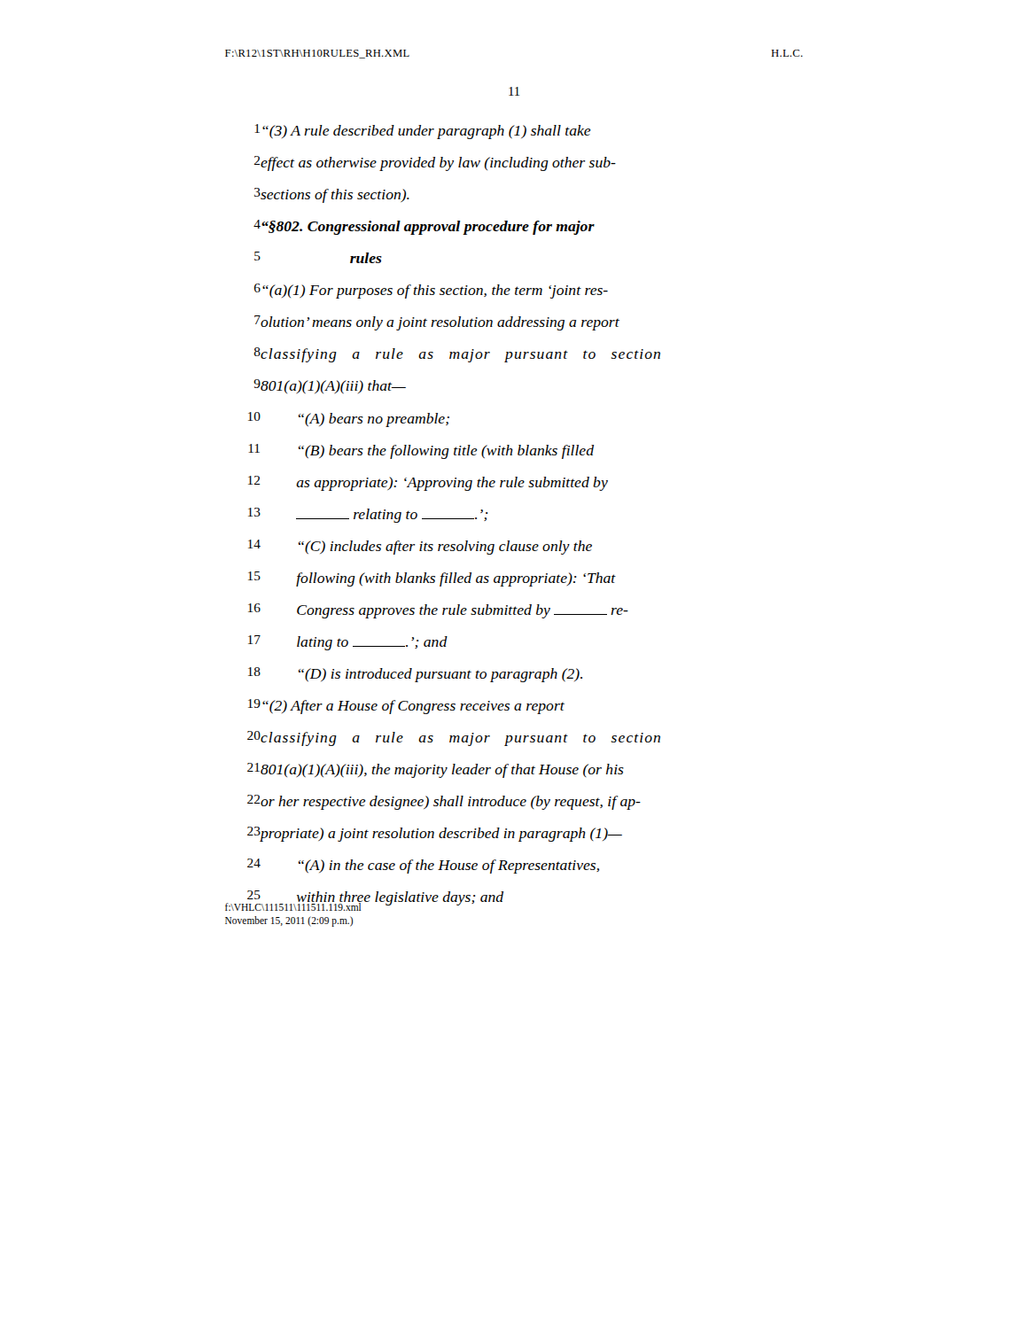F:\R12\1ST\RH\H10RULES_RH.XML
H.L.C.
11
| 1 | “(3) A rule described under paragraph (1) shall take |
| 2 | effect as otherwise provided by law (including other sub- |
| 3 | sections of this section). |
| 4 | “§802. Congressional approval procedure for major |
| 5 | rules |
| 6 | “(a)(1) For purposes of this section, the term ‘joint res- |
| 7 | olution’ means only a joint resolution addressing a report |
| 8 | classifying a rule as major pursuant to section |
| 9 | 801(a)(1)(A)(iii) that— |
| 10 | “(A) bears no preamble; |
| 11 | “(B) bears the following title (with blanks filled |
| 12 | as appropriate): ‘Approving the rule submitted by |
| 13 | relating to .’; |
| 14 | “(C) includes after its resolving clause only the |
| 15 | following (with blanks filled as appropriate): ‘That |
| 16 | Congress approves the rule submitted by re- |
| 17 | lating to .’; and |
| 18 | “(D) is introduced pursuant to paragraph (2). |
| 19 | “(2) After a House of Congress receives a report |
| 20 | classifying a rule as major pursuant to section |
| 21 | 801(a)(1)(A)(iii), the majority leader of that House (or his |
| 22 | or her respective designee) shall introduce (by request, if ap- |
| 23 | propriate) a joint resolution described in paragraph (1)— |
| 24 | “(A) in the case of the House of Representatives, |
| 25 | within three legislative days; and |
f:\VHLC\111511\111511.119.xml
November 15, 2011 (2:09 p.m.)